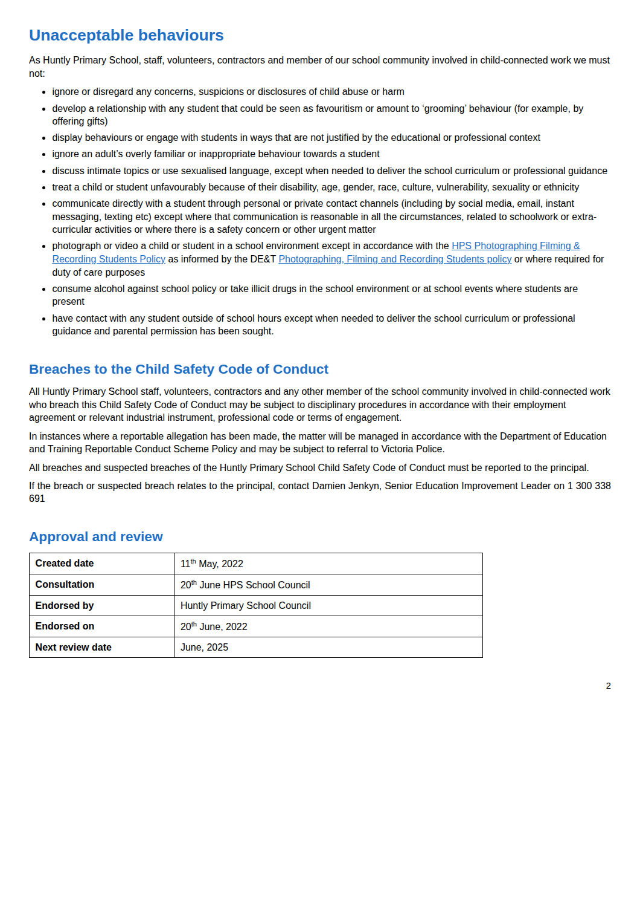Unacceptable behaviours
As Huntly Primary School, staff, volunteers, contractors and member of our school community involved in child-connected work we must not:
ignore or disregard any concerns, suspicions or disclosures of child abuse or harm
develop a relationship with any student that could be seen as favouritism or amount to ‘grooming’ behaviour (for example, by offering gifts)
display behaviours or engage with students in ways that are not justified by the educational or professional context
ignore an adult’s overly familiar or inappropriate behaviour towards a student
discuss intimate topics or use sexualised language, except when needed to deliver the school curriculum or professional guidance
treat a child or student unfavourably because of their disability, age, gender, race, culture, vulnerability, sexuality or ethnicity
communicate directly with a student through personal or private contact channels (including by social media, email, instant messaging, texting etc) except where that communication is reasonable in all the circumstances, related to schoolwork or extra-curricular activities or where there is a safety concern or other urgent matter
photograph or video a child or student in a school environment except in accordance with the HPS Photographing Filming & Recording Students Policy as informed by the DE&T Photographing, Filming and Recording Students policy or where required for duty of care purposes
consume alcohol against school policy or take illicit drugs in the school environment or at school events where students are present
have contact with any student outside of school hours except when needed to deliver the school curriculum or professional guidance and parental permission has been sought.
Breaches to the Child Safety Code of Conduct
All Huntly Primary School staff, volunteers, contractors and any other member of the school community involved in child-connected work who breach this Child Safety Code of Conduct may be subject to disciplinary procedures in accordance with their employment agreement or relevant industrial instrument, professional code or terms of engagement.
In instances where a reportable allegation has been made, the matter will be managed in accordance with the Department of Education and Training Reportable Conduct Scheme Policy and may be subject to referral to Victoria Police.
All breaches and suspected breaches of the Huntly Primary School Child Safety Code of Conduct must be reported to the principal.
If the breach or suspected breach relates to the principal, contact Damien Jenkyn, Senior Education Improvement Leader on 1 300 338 691
Approval and review
| Created date | 11 th May, 2022 |
| Consultation | 20 th June HPS School Council |
| Endorsed by | Huntly Primary School Council |
| Endorsed on | 20 th June, 2022 |
| Next review date | June, 2025 |
2